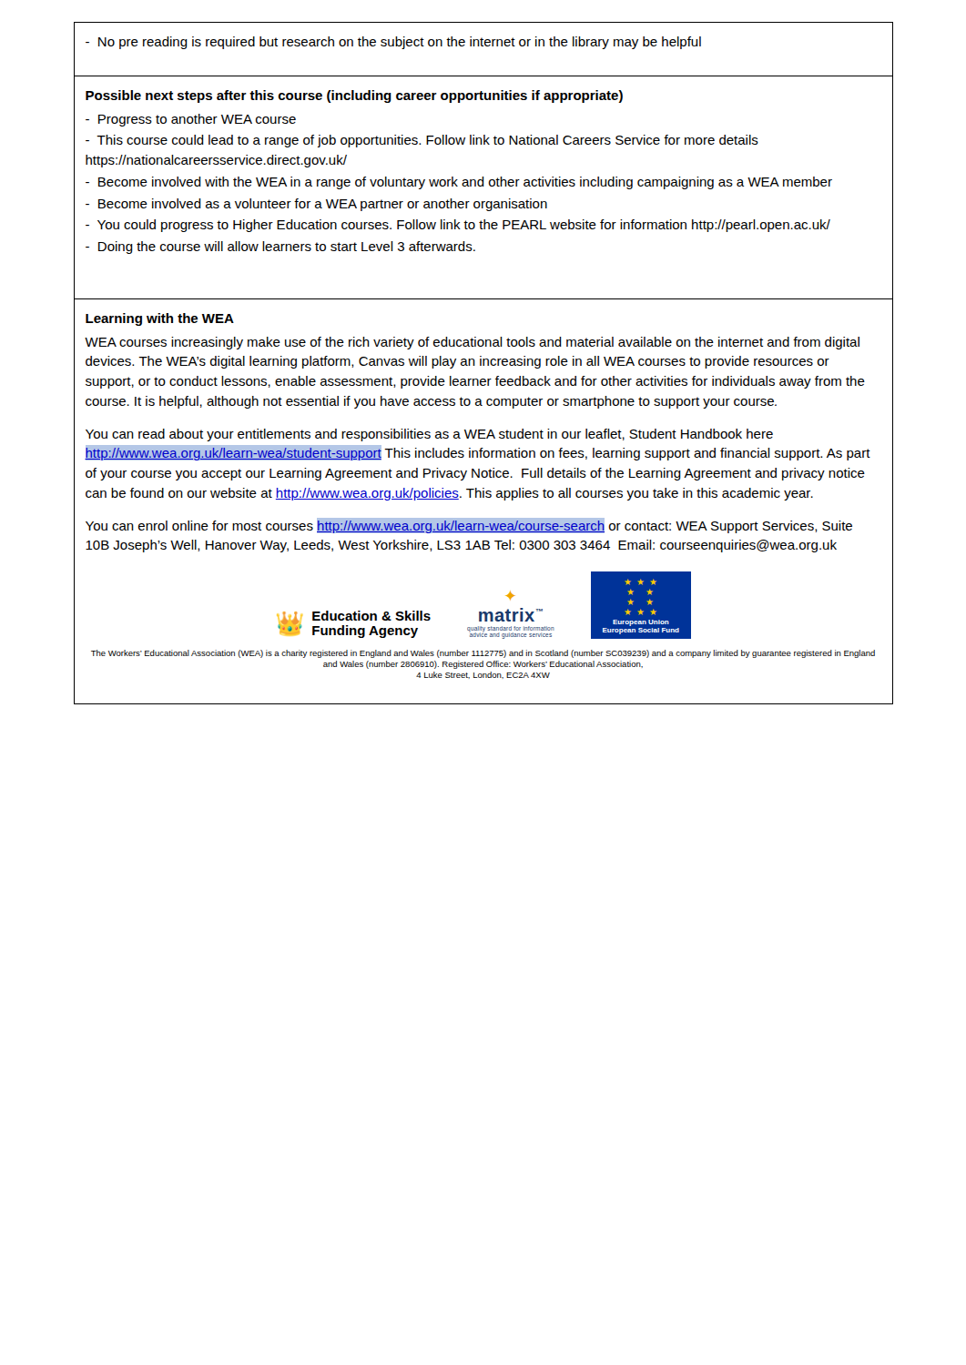- No pre reading is required but research on the subject on the internet or in the library may be helpful
Possible next steps after this course (including career opportunities if appropriate)
- Progress to another WEA course
- This course could lead to a range of job opportunities. Follow link to National Careers Service for more details https://nationalcareersservice.direct.gov.uk/
- Become involved with the WEA in a range of voluntary work and other activities including campaigning as a WEA member
- Become involved as a volunteer for a WEA partner or another organisation
- You could progress to Higher Education courses. Follow link to the PEARL website for information http://pearl.open.ac.uk/
- Doing the course will allow learners to start Level 3 afterwards.
Learning with the WEA
WEA courses increasingly make use of the rich variety of educational tools and material available on the internet and from digital devices. The WEA’s digital learning platform, Canvas will play an increasing role in all WEA courses to provide resources or support, or to conduct lessons, enable assessment, provide learner feedback and for other activities for individuals away from the course. It is helpful, although not essential if you have access to a computer or smartphone to support your course.
You can read about your entitlements and responsibilities as a WEA student in our leaflet, Student Handbook here http://www.wea.org.uk/learn-wea/student-support This includes information on fees, learning support and financial support. As part of your course you accept our Learning Agreement and Privacy Notice. Full details of the Learning Agreement and privacy notice can be found on our website at http://www.wea.org.uk/policies. This applies to all courses you take in this academic year.
You can enrol online for most courses http://www.wea.org.uk/learn-wea/course-search or contact: WEA Support Services, Suite 10B Joseph’s Well, Hanover Way, Leeds, West Yorkshire, LS3 1AB Tel: 0300 303 3464 Email: courseenquiries@wea.org.uk
👑 Education & Skills
Funding Agency
✦
matrix™
quality standard for information
advice and guidance services
★ ★ ★
★ ★
★ ★
★ ★ ★ European Union
European Social Fund
The Workers’ Educational Association (WEA) is a charity registered in England and Wales (number 1112775) and in Scotland (number SC039239) and a company limited by guarantee registered in England and Wales (number 2806910). Registered Office: Workers’ Educational Association,
4 Luke Street, London, EC2A 4XW